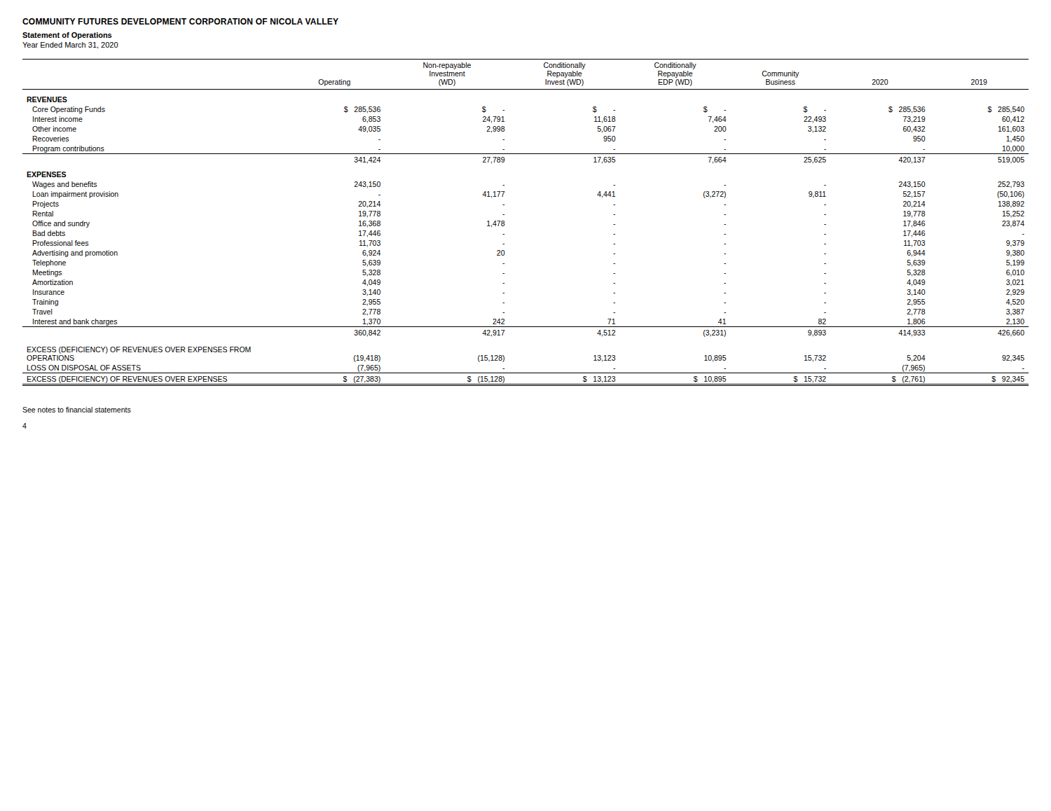COMMUNITY FUTURES DEVELOPMENT CORPORATION OF NICOLA VALLEY
Statement of Operations
Year Ended March 31, 2020
Statement of Operations by fund, year ended March 31, 2020 with 2019 comparatives
| | Operating | Non-repayable Investment (WD) | Conditionally Repayable Invest (WD) | Conditionally Repayable EDP (WD) | Community Business | 2020 | 2019 |
| --- | --- | --- | --- | --- | --- | --- | --- |
| REVENUES |
| Core Operating Funds | $ 285,536 | $ - | $ - | $ - | $ - | $ 285,536 | $ 285,540 |
| Interest income | 6,853 | 24,791 | 11,618 | 7,464 | 22,493 | 73,219 | 60,412 |
| Other income | 49,035 | 2,998 | 5,067 | 200 | 3,132 | 60,432 | 161,603 |
| Recoveries | - | - | 950 | - | - | 950 | 1,450 |
| Program contributions | - | - | - | - | - | - | 10,000 |
| | 341,424 | 27,789 | 17,635 | 7,664 | 25,625 | 420,137 | 519,005 |
| EXPENSES |
| Wages and benefits | 243,150 | - | - | - | - | 243,150 | 252,793 |
| Loan impairment provision | - | 41,177 | 4,441 | (3,272) | 9,811 | 52,157 | (50,106) |
| Projects | 20,214 | - | - | - | - | 20,214 | 138,892 |
| Rental | 19,778 | - | - | - | - | 19,778 | 15,252 |
| Office and sundry | 16,368 | 1,478 | - | - | - | 17,846 | 23,874 |
| Bad debts | 17,446 | - | - | - | - | 17,446 | - |
| Professional fees | 11,703 | - | - | - | - | 11,703 | 9,379 |
| Advertising and promotion | 6,924 | 20 | - | - | - | 6,944 | 9,380 |
| Telephone | 5,639 | - | - | - | - | 5,639 | 5,199 |
| Meetings | 5,328 | - | - | - | - | 5,328 | 6,010 |
| Amortization | 4,049 | - | - | - | - | 4,049 | 3,021 |
| Insurance | 3,140 | - | - | - | - | 3,140 | 2,929 |
| Training | 2,955 | - | - | - | - | 2,955 | 4,520 |
| Travel | 2,778 | - | - | - | - | 2,778 | 3,387 |
| Interest and bank charges | 1,370 | 242 | 71 | 41 | 82 | 1,806 | 2,130 |
| | 360,842 | 42,917 | 4,512 | (3,231) | 9,893 | 414,933 | 426,660 |
| EXCESS (DEFICIENCY) OF REVENUES OVER EXPENSES FROM OPERATIONS | (19,418) | (15,128) | 13,123 | 10,895 | 15,732 | 5,204 | 92,345 |
| LOSS ON DISPOSAL OF ASSETS | (7,965) | - | - | - | - | (7,965) | - |
| EXCESS (DEFICIENCY) OF REVENUES OVER EXPENSES | $ (27,383) | $ (15,128) | $ 13,123 | $ 10,895 | $ 15,732 | $ (2,761) | $ 92,345 |
See notes to financial statements
4